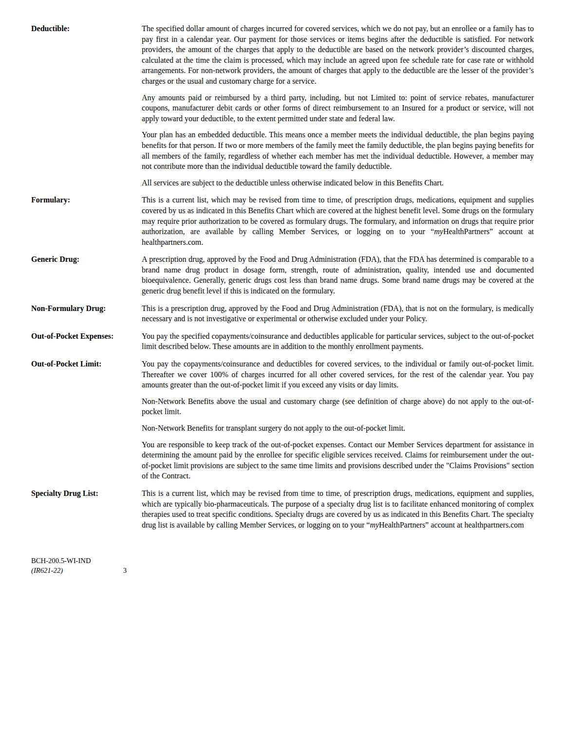| Deductible: | The specified dollar amount of charges incurred for covered services, which we do not pay, but an enrollee or a family has to pay first in a calendar year. Our payment for those services or items begins after the deductible is satisfied. For network providers, the amount of the charges that apply to the deductible are based on the network provider’s discounted charges, calculated at the time the claim is processed, which may include an agreed upon fee schedule rate for case rate or withhold arrangements. For non-network providers, the amount of charges that apply to the deductible are the lesser of the provider’s charges or the usual and customary charge for a service. Any amounts paid or reimbursed by a third party, including, but not Limited to: point of service rebates, manufacturer coupons, manufacturer debit cards or other forms of direct reimbursement to an Insured for a product or service, will not apply toward your deductible, to the extent permitted under state and federal law. Your plan has an embedded deductible. This means once a member meets the individual deductible, the plan begins paying benefits for that person. If two or more members of the family meet the family deductible, the plan begins paying benefits for all members of the family, regardless of whether each member has met the individual deductible. However, a member may not contribute more than the individual deductible toward the family deductible. All services are subject to the deductible unless otherwise indicated below in this Benefits Chart. |
| Formulary: | This is a current list, which may be revised from time to time, of prescription drugs, medications, equipment and supplies covered by us as indicated in this Benefits Chart which are covered at the highest benefit level. Some drugs on the formulary may require prior authorization to be covered as formulary drugs. The formulary, and information on drugs that require prior authorization, are available by calling Member Services, or logging on to your “ my HealthPartners” account at healthpartners.com. |
| Generic Drug: | A prescription drug, approved by the Food and Drug Administration (FDA), that the FDA has determined is comparable to a brand name drug product in dosage form, strength, route of administration, quality, intended use and documented bioequivalence. Generally, generic drugs cost less than brand name drugs. Some brand name drugs may be covered at the generic drug benefit level if this is indicated on the formulary. |
| Non-Formulary Drug: | This is a prescription drug, approved by the Food and Drug Administration (FDA), that is not on the formulary, is medically necessary and is not investigative or experimental or otherwise excluded under your Policy. |
| Out-of-Pocket Expenses: | You pay the specified copayments/coinsurance and deductibles applicable for particular services, subject to the out-of-pocket limit described below. These amounts are in addition to the monthly enrollment payments. |
| Out-of-Pocket Limit: | You pay the copayments/coinsurance and deductibles for covered services, to the individual or family out-of-pocket limit. Thereafter we cover 100% of charges incurred for all other covered services, for the rest of the calendar year. You pay amounts greater than the out-of-pocket limit if you exceed any visits or day limits. Non-Network Benefits above the usual and customary charge (see definition of charge above) do not apply to the out-of-pocket limit. Non-Network Benefits for transplant surgery do not apply to the out-of-pocket limit. You are responsible to keep track of the out-of-pocket expenses. Contact our Member Services department for assistance in determining the amount paid by the enrollee for specific eligible services received. Claims for reimbursement under the out-of-pocket limit provisions are subject to the same time limits and provisions described under the "Claims Provisions" section of the Contract. |
| Specialty Drug List: | This is a current list, which may be revised from time to time, of prescription drugs, medications, equipment and supplies, which are typically bio-pharmaceuticals. The purpose of a specialty drug list is to facilitate enhanced monitoring of complex therapies used to treat specific conditions. Specialty drugs are covered by us as indicated in this Benefits Chart. The specialty drug list is available by calling Member Services, or logging on to your “ my HealthPartners” account at healthpartners.com |
BCH-200.5-WI-IND (IR621-22) 3